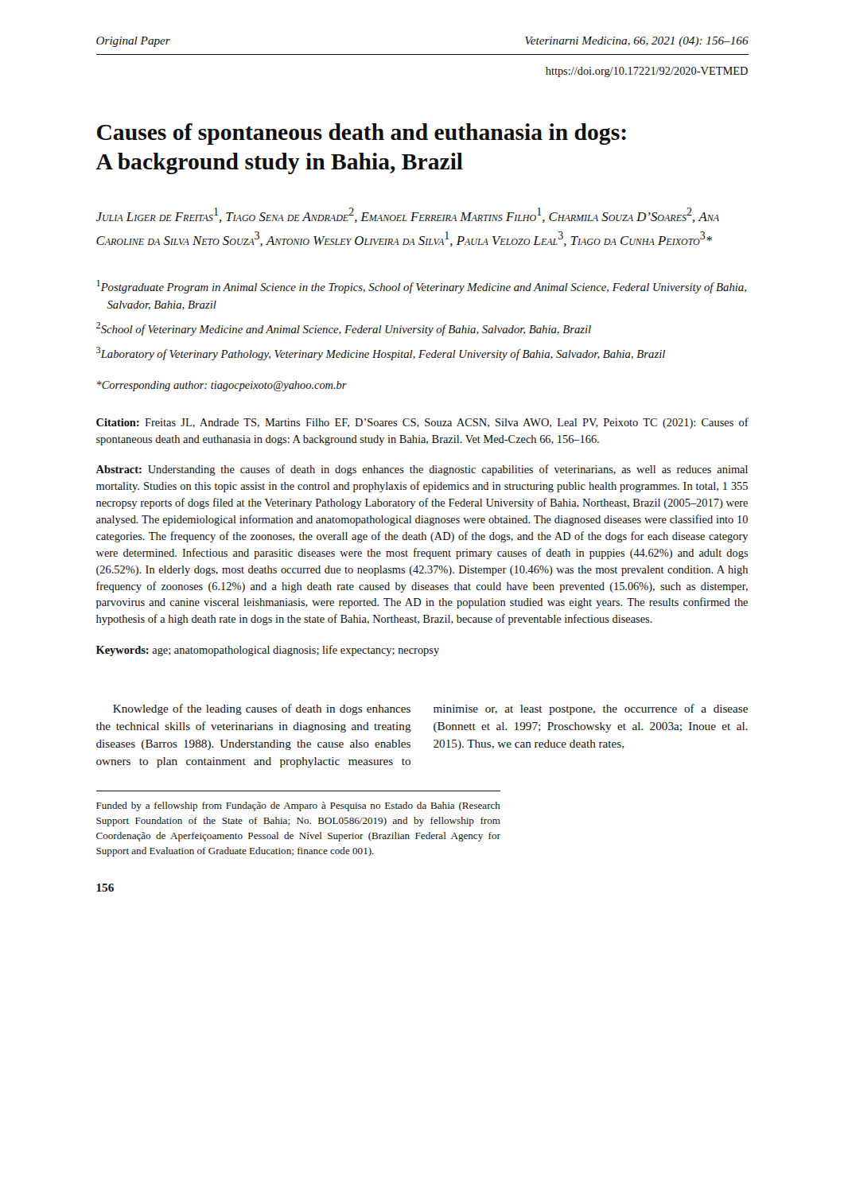Original Paper Veterinarni Medicina, 66, 2021 (04): 156–166
https://doi.org/10.17221/92/2020-VETMED
Causes of spontaneous death and euthanasia in dogs:
A background study in Bahia, Brazil
Julia Liger de Freitas1, Tiago Sena de Andrade2, Emanoel Ferreira Martins Filho1, Charmila Souza D’Soares2, Ana Caroline da Silva Neto Souza3, Antonio Wesley Oliveira da Silva1, Paula Velozo Leal3, Tiago da Cunha Peixoto3*
1Postgraduate Program in Animal Science in the Tropics, School of Veterinary Medicine and Animal Science, Federal University of Bahia, Salvador, Bahia, Brazil
2School of Veterinary Medicine and Animal Science, Federal University of Bahia, Salvador, Bahia, Brazil
3Laboratory of Veterinary Pathology, Veterinary Medicine Hospital, Federal University of Bahia, Salvador, Bahia, Brazil
*Corresponding author: tiagocpeixoto@yahoo.com.br
Citation: Freitas JL, Andrade TS, Martins Filho EF, D’Soares CS, Souza ACSN, Silva AWO, Leal PV, Peixoto TC (2021): Causes of spontaneous death and euthanasia in dogs: A background study in Bahia, Brazil. Vet Med-Czech 66, 156–166.
Abstract: Understanding the causes of death in dogs enhances the diagnostic capabilities of veterinarians, as well as reduces animal mortality. Studies on this topic assist in the control and prophylaxis of epidemics and in structuring public health programmes. In total, 1 355 necropsy reports of dogs filed at the Veterinary Pathology Laboratory of the Federal University of Bahia, Northeast, Brazil (2005–2017) were analysed. The epidemiological information and anatomopathological diagnoses were obtained. The diagnosed diseases were classified into 10 categories. The frequency of the zoonoses, the overall age of the death (AD) of the dogs, and the AD of the dogs for each disease category were determined. Infectious and parasitic diseases were the most frequent primary causes of death in puppies (44.62%) and adult dogs (26.52%). In elderly dogs, most deaths occurred due to neoplasms (42.37%). Distemper (10.46%) was the most prevalent condition. A high frequency of zoonoses (6.12%) and a high death rate caused by diseases that could have been prevented (15.06%), such as distemper, parvovirus and canine visceral leishmaniasis, were reported. The AD in the population studied was eight years. The results confirmed the hypothesis of a high death rate in dogs in the state of Bahia, Northeast, Brazil, because of preventable infectious diseases.
Keywords: age; anatomopathological diagnosis; life expectancy; necropsy
Knowledge of the leading causes of death in dogs enhances the technical skills of veterinarians in diagnosing and treating diseases (Barros 1988). Understanding the cause also enables owners to plan containment and prophylactic measures to minimise or, at least postpone, the occurrence of a disease (Bonnett et al. 1997; Proschowsky et al. 2003a; Inoue et al. 2015). Thus, we can reduce death rates,
Funded by a fellowship from Fundação de Amparo à Pesquisa no Estado da Bahia (Research Support Foundation of the State of Bahia; No. BOL0586/2019) and by fellowship from Coordenação de Aperfeiçoamento Pessoal de Nível Superior (Brazilian Federal Agency for Support and Evaluation of Graduate Education; finance code 001).
156